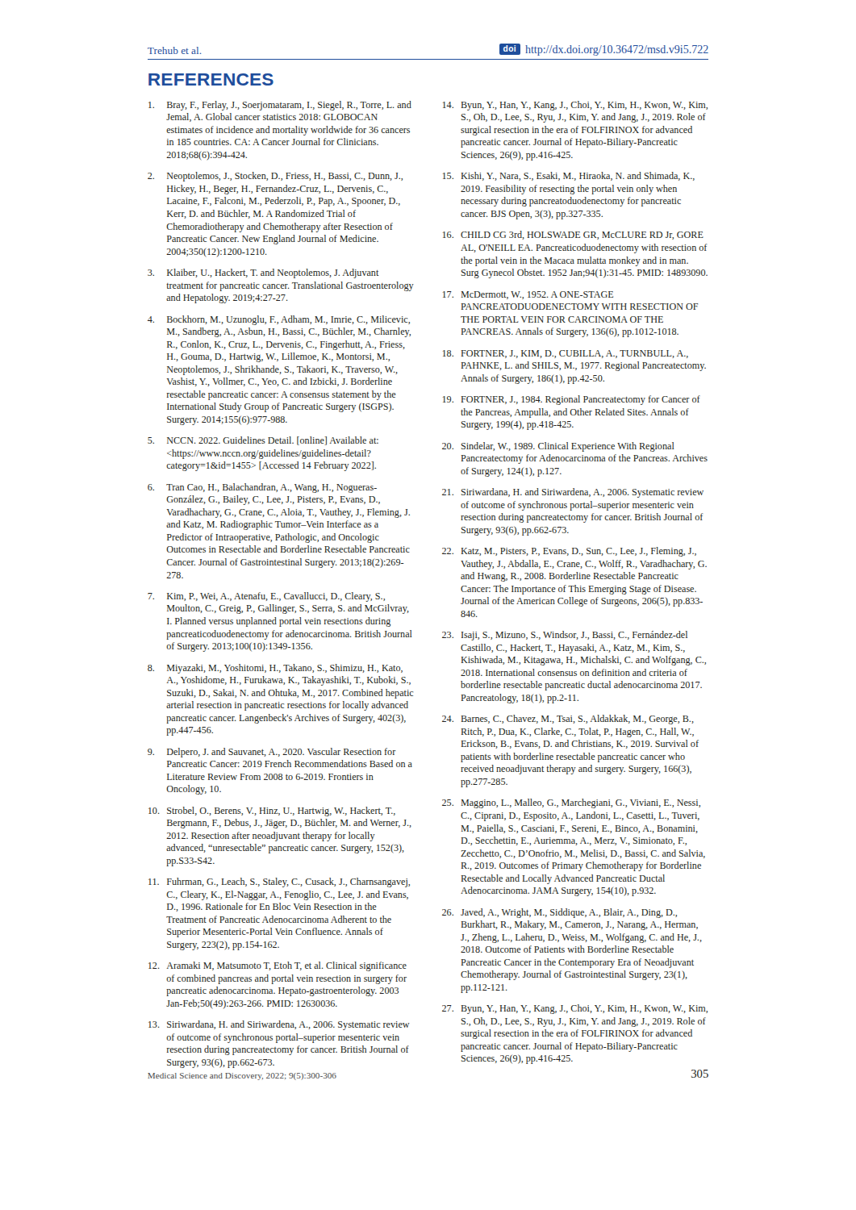Trehub et al.
doi http://dx.doi.org/10.36472/msd.v9i5.722
REFERENCES
Bray, F., Ferlay, J., Soerjomataram, I., Siegel, R., Torre, L. and Jemal, A. Global cancer statistics 2018: GLOBOCAN estimates of incidence and mortality worldwide for 36 cancers in 185 countries. CA: A Cancer Journal for Clinicians. 2018;68(6):394-424.
Neoptolemos, J., Stocken, D., Friess, H., Bassi, C., Dunn, J., Hickey, H., Beger, H., Fernandez-Cruz, L., Dervenis, C., Lacaine, F., Falconi, M., Pederzoli, P., Pap, A., Spooner, D., Kerr, D. and Büchler, M. A Randomized Trial of Chemoradiotherapy and Chemotherapy after Resection of Pancreatic Cancer. New England Journal of Medicine. 2004;350(12):1200-1210.
Klaiber, U., Hackert, T. and Neoptolemos, J. Adjuvant treatment for pancreatic cancer. Translational Gastroenterology and Hepatology. 2019;4:27-27.
Bockhorn, M., Uzunoglu, F., Adham, M., Imrie, C., Milicevic, M., Sandberg, A., Asbun, H., Bassi, C., Büchler, M., Charnley, R., Conlon, K., Cruz, L., Dervenis, C., Fingerhutt, A., Friess, H., Gouma, D., Hartwig, W., Lillemoe, K., Montorsi, M., Neoptolemos, J., Shrikhande, S., Takaori, K., Traverso, W., Vashist, Y., Vollmer, C., Yeo, C. and Izbicki, J. Borderline resectable pancreatic cancer: A consensus statement by the International Study Group of Pancreatic Surgery (ISGPS). Surgery. 2014;155(6):977-988.
NCCN. 2022. Guidelines Detail. [online] Available at: <https://www.nccn.org/guidelines/guidelines-detail?category=1&id=1455> [Accessed 14 February 2022].
Tran Cao, H., Balachandran, A., Wang, H., Nogueras-González, G., Bailey, C., Lee, J., Pisters, P., Evans, D., Varadhachary, G., Crane, C., Aloia, T., Vauthey, J., Fleming, J. and Katz, M. Radiographic Tumor–Vein Interface as a Predictor of Intraoperative, Pathologic, and Oncologic Outcomes in Resectable and Borderline Resectable Pancreatic Cancer. Journal of Gastrointestinal Surgery. 2013;18(2):269-278.
Kim, P., Wei, A., Atenafu, E., Cavallucci, D., Cleary, S., Moulton, C., Greig, P., Gallinger, S., Serra, S. and McGilvray, I. Planned versus unplanned portal vein resections during pancreaticoduodenectomy for adenocarcinoma. British Journal of Surgery. 2013;100(10):1349-1356.
Miyazaki, M., Yoshitomi, H., Takano, S., Shimizu, H., Kato, A., Yoshidome, H., Furukawa, K., Takayashiki, T., Kuboki, S., Suzuki, D., Sakai, N. and Ohtuka, M., 2017. Combined hepatic arterial resection in pancreatic resections for locally advanced pancreatic cancer. Langenbeck's Archives of Surgery, 402(3), pp.447-456.
Delpero, J. and Sauvanet, A., 2020. Vascular Resection for Pancreatic Cancer: 2019 French Recommendations Based on a Literature Review From 2008 to 6-2019. Frontiers in Oncology, 10.
Strobel, O., Berens, V., Hinz, U., Hartwig, W., Hackert, T., Bergmann, F., Debus, J., Jäger, D., Büchler, M. and Werner, J., 2012. Resection after neoadjuvant therapy for locally advanced, “unresectable” pancreatic cancer. Surgery, 152(3), pp.S33-S42.
Fuhrman, G., Leach, S., Staley, C., Cusack, J., Charnsangavej, C., Cleary, K., El-Naggar, A., Fenoglio, C., Lee, J. and Evans, D., 1996. Rationale for En Bloc Vein Resection in the Treatment of Pancreatic Adenocarcinoma Adherent to the Superior Mesenteric-Portal Vein Confluence. Annals of Surgery, 223(2), pp.154-162.
Aramaki M, Matsumoto T, Etoh T, et al. Clinical significance of combined pancreas and portal vein resection in surgery for pancreatic adenocarcinoma. Hepato-gastroenterology. 2003 Jan-Feb;50(49):263-266. PMID: 12630036.
Siriwardana, H. and Siriwardena, A., 2006. Systematic review of outcome of synchronous portal–superior mesenteric vein resection during pancreatectomy for cancer. British Journal of Surgery, 93(6), pp.662-673.
Byun, Y., Han, Y., Kang, J., Choi, Y., Kim, H., Kwon, W., Kim, S., Oh, D., Lee, S., Ryu, J., Kim, Y. and Jang, J., 2019. Role of surgical resection in the era of FOLFIRINOX for advanced pancreatic cancer. Journal of Hepato-Biliary-Pancreatic Sciences, 26(9), pp.416-425.
Kishi, Y., Nara, S., Esaki, M., Hiraoka, N. and Shimada, K., 2019. Feasibility of resecting the portal vein only when necessary during pancreatoduodenectomy for pancreatic cancer. BJS Open, 3(3), pp.327-335.
CHILD CG 3rd, HOLSWADE GR, McCLURE RD Jr, GORE AL, O'NEILL EA. Pancreaticoduodenectomy with resection of the portal vein in the Macaca mulatta monkey and in man. Surg Gynecol Obstet. 1952 Jan;94(1):31-45. PMID: 14893090.
McDermott, W., 1952. A ONE-STAGE PANCREATODUODENECTOMY WITH RESECTION OF THE PORTAL VEIN FOR CARCINOMA OF THE PANCREAS. Annals of Surgery, 136(6), pp.1012-1018.
FORTNER, J., KIM, D., CUBILLA, A., TURNBULL, A., PAHNKE, L. and SHILS, M., 1977. Regional Pancreatectomy. Annals of Surgery, 186(1), pp.42-50.
FORTNER, J., 1984. Regional Pancreatectomy for Cancer of the Pancreas, Ampulla, and Other Related Sites. Annals of Surgery, 199(4), pp.418-425.
Sindelar, W., 1989. Clinical Experience With Regional Pancreatectomy for Adenocarcinoma of the Pancreas. Archives of Surgery, 124(1), p.127.
Siriwardana, H. and Siriwardena, A., 2006. Systematic review of outcome of synchronous portal–superior mesenteric vein resection during pancreatectomy for cancer. British Journal of Surgery, 93(6), pp.662-673.
Katz, M., Pisters, P., Evans, D., Sun, C., Lee, J., Fleming, J., Vauthey, J., Abdalla, E., Crane, C., Wolff, R., Varadhachary, G. and Hwang, R., 2008. Borderline Resectable Pancreatic Cancer: The Importance of This Emerging Stage of Disease. Journal of the American College of Surgeons, 206(5), pp.833-846.
Isaji, S., Mizuno, S., Windsor, J., Bassi, C., Fernández-del Castillo, C., Hackert, T., Hayasaki, A., Katz, M., Kim, S., Kishiwada, M., Kitagawa, H., Michalski, C. and Wolfgang, C., 2018. International consensus on definition and criteria of borderline resectable pancreatic ductal adenocarcinoma 2017. Pancreatology, 18(1), pp.2-11.
Barnes, C., Chavez, M., Tsai, S., Aldakkak, M., George, B., Ritch, P., Dua, K., Clarke, C., Tolat, P., Hagen, C., Hall, W., Erickson, B., Evans, D. and Christians, K., 2019. Survival of patients with borderline resectable pancreatic cancer who received neoadjuvant therapy and surgery. Surgery, 166(3), pp.277-285.
Maggino, L., Malleo, G., Marchegiani, G., Viviani, E., Nessi, C., Ciprani, D., Esposito, A., Landoni, L., Casetti, L., Tuveri, M., Paiella, S., Casciani, F., Sereni, E., Binco, A., Bonamini, D., Secchettin, E., Auriemma, A., Merz, V., Simionato, F., Zecchetto, C., D’Onofrio, M., Melisi, D., Bassi, C. and Salvia, R., 2019. Outcomes of Primary Chemotherapy for Borderline Resectable and Locally Advanced Pancreatic Ductal Adenocarcinoma. JAMA Surgery, 154(10), p.932.
Javed, A., Wright, M., Siddique, A., Blair, A., Ding, D., Burkhart, R., Makary, M., Cameron, J., Narang, A., Herman, J., Zheng, L., Laheru, D., Weiss, M., Wolfgang, C. and He, J., 2018. Outcome of Patients with Borderline Resectable Pancreatic Cancer in the Contemporary Era of Neoadjuvant Chemotherapy. Journal of Gastrointestinal Surgery, 23(1), pp.112-121.
Byun, Y., Han, Y., Kang, J., Choi, Y., Kim, H., Kwon, W., Kim, S., Oh, D., Lee, S., Ryu, J., Kim, Y. and Jang, J., 2019. Role of surgical resection in the era of FOLFIRINOX for advanced pancreatic cancer. Journal of Hepato-Biliary-Pancreatic Sciences, 26(9), pp.416-425.
Medical Science and Discovery, 2022; 9(5):300-306
305